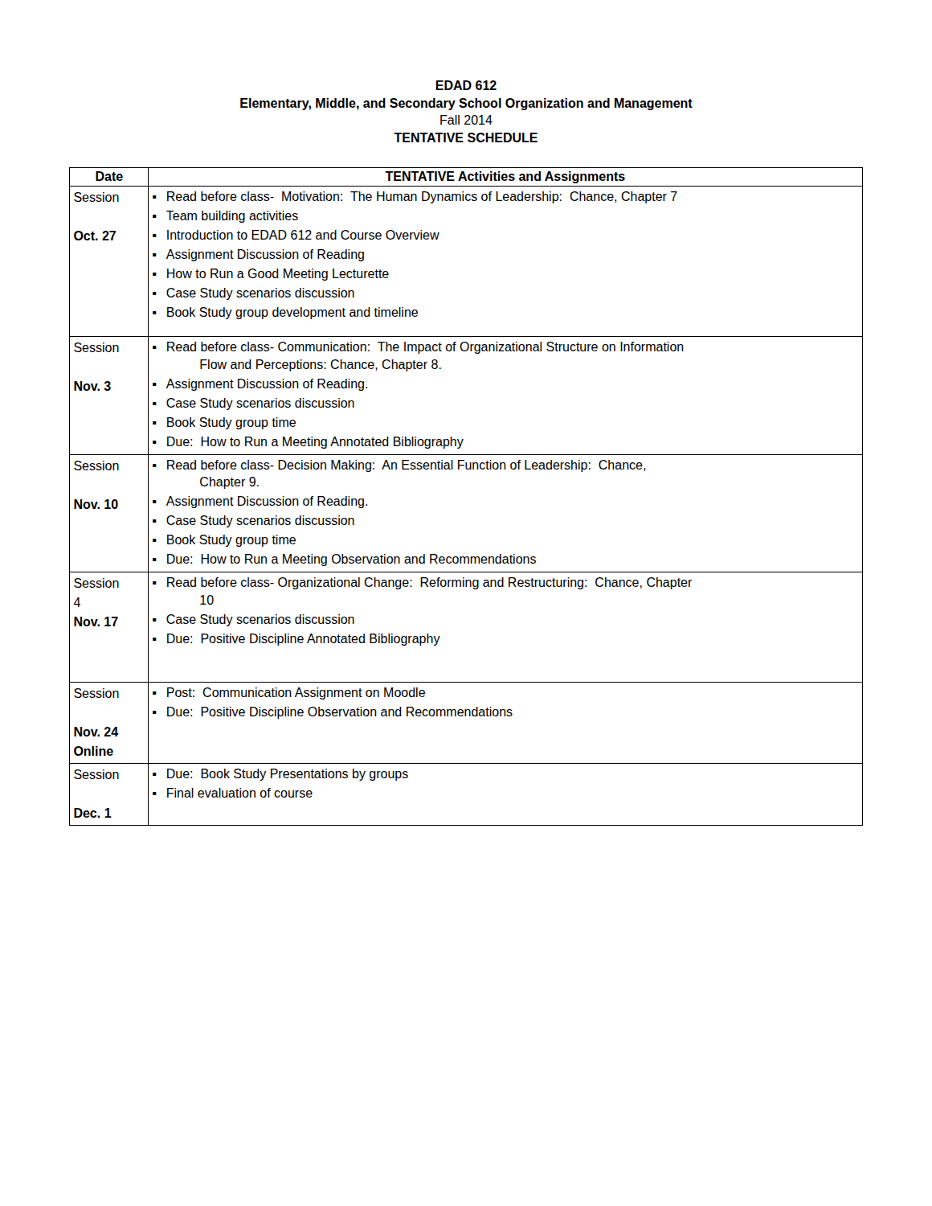EDAD 612
Elementary, Middle, and Secondary School Organization and Management
Fall 2014
TENTATIVE SCHEDULE
| Date | TENTATIVE Activities and Assignments |
| --- | --- |
| Session Oct. 27 | Read before class- Motivation: The Human Dynamics of Leadership: Chance, Chapter 7 Team building activities Introduction to EDAD 612 and Course Overview Assignment Discussion of Reading How to Run a Good Meeting Lecturette Case Study scenarios discussion Book Study group development and timeline |
| Session Nov. 3 | Read before class- Communication: The Impact of Organizational Structure on Information Flow and Perceptions: Chance, Chapter 8. Assignment Discussion of Reading. Case Study scenarios discussion Book Study group time Due: How to Run a Meeting Annotated Bibliography |
| Session Nov. 10 | Read before class- Decision Making: An Essential Function of Leadership: Chance, Chapter 9. Assignment Discussion of Reading. Case Study scenarios discussion Book Study group time Due: How to Run a Meeting Observation and Recommendations |
| Session 4 Nov. 17 | Read before class- Organizational Change: Reforming and Restructuring: Chance, Chapter 10 Case Study scenarios discussion Due: Positive Discipline Annotated Bibliography |
| Session Nov. 24 Online | Post: Communication Assignment on Moodle Due: Positive Discipline Observation and Recommendations |
| Session Dec. 1 | Due: Book Study Presentations by groups Final evaluation of course |